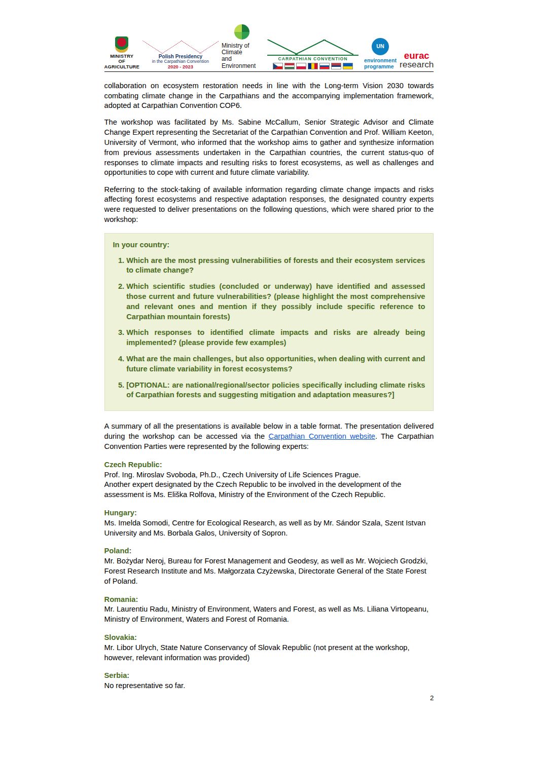MINISTRY
OF AGRICULTURE
Polish Presidency
in the Carpathian Convention
2020 - 2023
Ministry of Climate
and Environment
CARPATHIAN CONVENTION
environment
programme
eurac
research
collaboration on ecosystem restoration needs in line with the Long-term Vision 2030 towards combating climate change in the Carpathians and the accompanying implementation framework, adopted at Carpathian Convention COP6.
The workshop was facilitated by Ms. Sabine McCallum, Senior Strategic Advisor and Climate Change Expert representing the Secretariat of the Carpathian Convention and Prof. William Keeton, University of Vermont, who informed that the workshop aims to gather and synthesize information from previous assessments undertaken in the Carpathian countries, the current status-quo of responses to climate impacts and resulting risks to forest ecosystems, as well as challenges and opportunities to cope with current and future climate variability.
Referring to the stock-taking of available information regarding climate change impacts and risks affecting forest ecosystems and respective adaptation responses, the designated country experts were requested to deliver presentations on the following questions, which were shared prior to the workshop:
In your country:
Which are the most pressing vulnerabilities of forests and their ecosystem services to climate change?
Which scientific studies (concluded or underway) have identified and assessed those current and future vulnerabilities? (please highlight the most comprehensive and relevant ones and mention if they possibly include specific reference to Carpathian mountain forests)
Which responses to identified climate impacts and risks are already being implemented? (please provide few examples)
What are the main challenges, but also opportunities, when dealing with current and future climate variability in forest ecosystems?
[OPTIONAL: are national/regional/sector policies specifically including climate risks of Carpathian forests and suggesting mitigation and adaptation measures?]
A summary of all the presentations is available below in a table format. The presentation delivered during the workshop can be accessed via the Carpathian Convention website. The Carpathian Convention Parties were represented by the following experts:
Czech Republic:
Prof. Ing. Miroslav Svoboda, Ph.D., Czech University of Life Sciences Prague.
Another expert designated by the Czech Republic to be involved in the development of the assessment is Ms. Eliška Rolfova, Ministry of the Environment of the Czech Republic.
Hungary:
Ms. Imelda Somodi, Centre for Ecological Research, as well as by Mr. Sándor Szala, Szent Istvan University and Ms. Borbala Galos, University of Sopron.
Poland:
Mr. Bożydar Neroj, Bureau for Forest Management and Geodesy, as well as Mr. Wojciech Grodzki, Forest Research Institute and Ms. Małgorzata Czyżewska, Directorate General of the State Forest of Poland.
Romania:
Mr. Laurentiu Radu, Ministry of Environment, Waters and Forest, as well as Ms. Liliana Virtopeanu, Ministry of Environment, Waters and Forest of Romania.
Slovakia:
Mr. Libor Ulrych, State Nature Conservancy of Slovak Republic (not present at the workshop, however, relevant information was provided)
Serbia:
No representative so far.
2